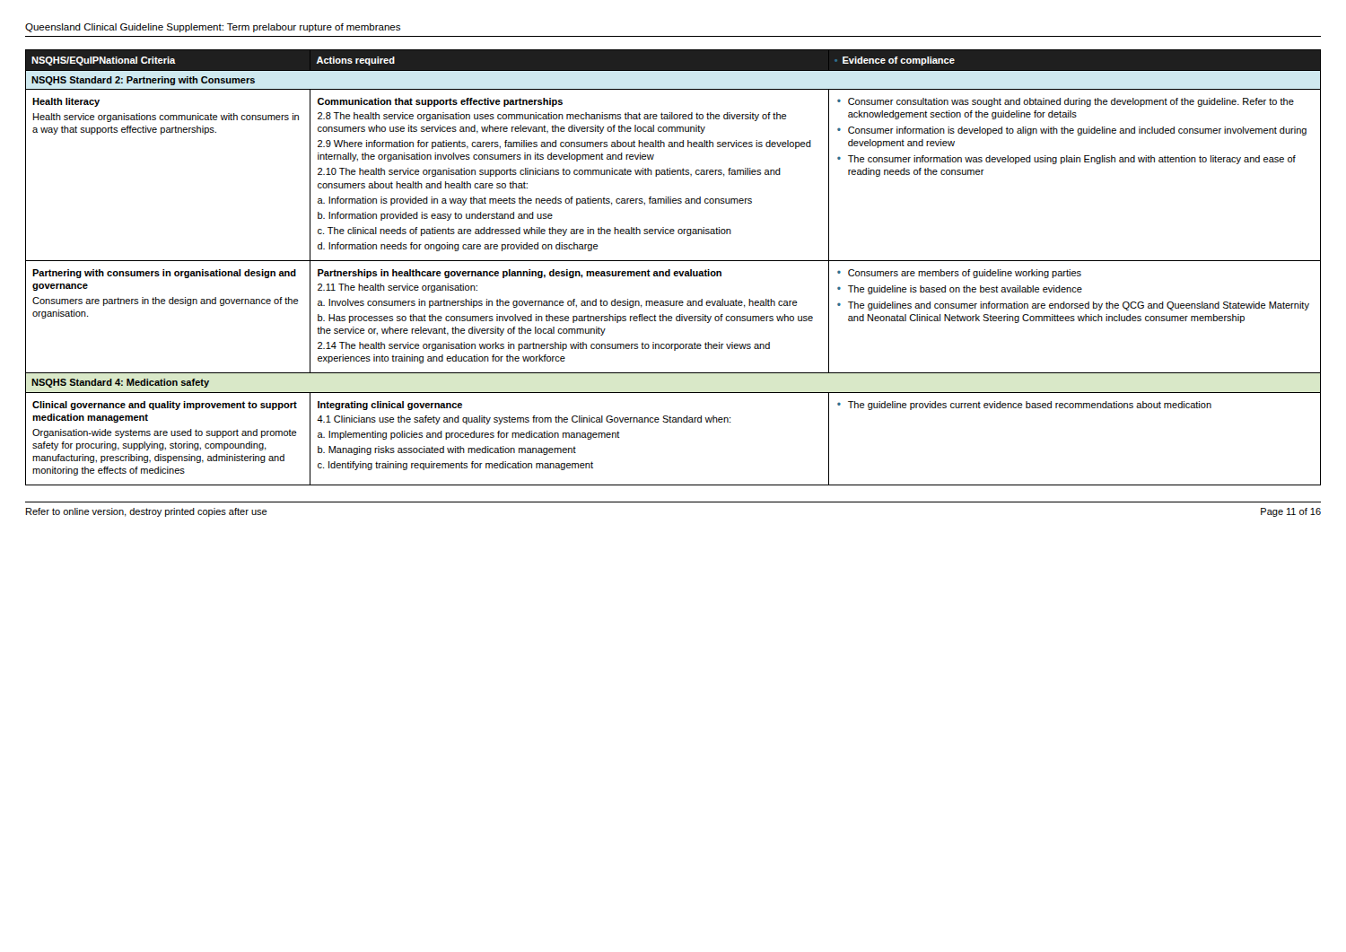Queensland Clinical Guideline Supplement: Term prelabour rupture of membranes
| NSQHS/EQuIPNational Criteria | Actions required | Evidence of compliance |
| --- | --- | --- |
| NSQHS Standard 2: Partnering with Consumers |
| Health literacy Health service organisations communicate with consumers in a way that supports effective partnerships. | Communication that supports effective partnerships 2.8 The health service organisation uses communication mechanisms that are tailored to the diversity of the consumers who use its services and, where relevant, the diversity of the local community 2.9 Where information for patients, carers, families and consumers about health and health services is developed internally, the organisation involves consumers in its development and review 2.10 The health service organisation supports clinicians to communicate with patients, carers, families and consumers about health and health care so that: a. Information is provided in a way that meets the needs of patients, carers, families and consumers b. Information provided is easy to understand and use c. The clinical needs of patients are addressed while they are in the health service organisation d. Information needs for ongoing care are provided on discharge | Consumer consultation was sought and obtained during the development of the guideline. Refer to the acknowledgement section of the guideline for details Consumer information is developed to align with the guideline and included consumer involvement during development and review The consumer information was developed using plain English and with attention to literacy and ease of reading needs of the consumer |
| Partnering with consumers in organisational design and governance Consumers are partners in the design and governance of the organisation. | Partnerships in healthcare governance planning, design, measurement and evaluation 2.11 The health service organisation: a. Involves consumers in partnerships in the governance of, and to design, measure and evaluate, health care b. Has processes so that the consumers involved in these partnerships reflect the diversity of consumers who use the service or, where relevant, the diversity of the local community 2.14 The health service organisation works in partnership with consumers to incorporate their views and experiences into training and education for the workforce | Consumers are members of guideline working parties The guideline is based on the best available evidence The guidelines and consumer information are endorsed by the QCG and Queensland Statewide Maternity and Neonatal Clinical Network Steering Committees which includes consumer membership |
| NSQHS Standard 4: Medication safety |
| Clinical governance and quality improvement to support medication management Organisation-wide systems are used to support and promote safety for procuring, supplying, storing, compounding, manufacturing, prescribing, dispensing, administering and monitoring the effects of medicines | Integrating clinical governance 4.1 Clinicians use the safety and quality systems from the Clinical Governance Standard when: a. Implementing policies and procedures for medication management b. Managing risks associated with medication management c. Identifying training requirements for medication management | The guideline provides current evidence based recommendations about medication |
Refer to online version, destroy printed copies after use Page 11 of 16